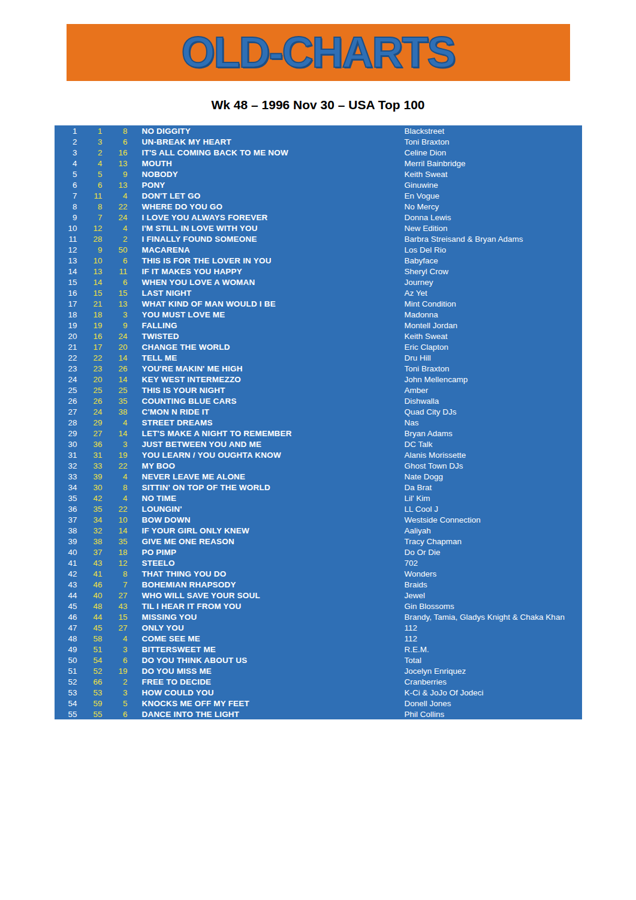OLD-CHARTS
Wk 48 – 1996 Nov 30 – USA Top 100
| 1 | 1 | 8 | NO DIGGITY | Blackstreet |
| 2 | 3 | 6 | UN-BREAK MY HEART | Toni Braxton |
| 3 | 2 | 16 | IT'S ALL COMING BACK TO ME NOW | Celine Dion |
| 4 | 4 | 13 | MOUTH | Merril Bainbridge |
| 5 | 5 | 9 | NOBODY | Keith Sweat |
| 6 | 6 | 13 | PONY | Ginuwine |
| 7 | 11 | 4 | DON'T LET GO | En Vogue |
| 8 | 8 | 22 | WHERE DO YOU GO | No Mercy |
| 9 | 7 | 24 | I LOVE YOU ALWAYS FOREVER | Donna Lewis |
| 10 | 12 | 4 | I'M STILL IN LOVE WITH YOU | New Edition |
| 11 | 28 | 2 | I FINALLY FOUND SOMEONE | Barbra Streisand & Bryan Adams |
| 12 | 9 | 50 | MACARENA | Los Del Rio |
| 13 | 10 | 6 | THIS IS FOR THE LOVER IN YOU | Babyface |
| 14 | 13 | 11 | IF IT MAKES YOU HAPPY | Sheryl Crow |
| 15 | 14 | 6 | WHEN YOU LOVE A WOMAN | Journey |
| 16 | 15 | 15 | LAST NIGHT | Az Yet |
| 17 | 21 | 13 | WHAT KIND OF MAN WOULD I BE | Mint Condition |
| 18 | 18 | 3 | YOU MUST LOVE ME | Madonna |
| 19 | 19 | 9 | FALLING | Montell Jordan |
| 20 | 16 | 24 | TWISTED | Keith Sweat |
| 21 | 17 | 20 | CHANGE THE WORLD | Eric Clapton |
| 22 | 22 | 14 | TELL ME | Dru Hill |
| 23 | 23 | 26 | YOU'RE MAKIN' ME HIGH | Toni Braxton |
| 24 | 20 | 14 | KEY WEST INTERMEZZO | John Mellencamp |
| 25 | 25 | 25 | THIS IS YOUR NIGHT | Amber |
| 26 | 26 | 35 | COUNTING BLUE CARS | Dishwalla |
| 27 | 24 | 38 | C'MON N RIDE IT | Quad City DJs |
| 28 | 29 | 4 | STREET DREAMS | Nas |
| 29 | 27 | 14 | LET'S MAKE A NIGHT TO REMEMBER | Bryan Adams |
| 30 | 36 | 3 | JUST BETWEEN YOU AND ME | DC Talk |
| 31 | 31 | 19 | YOU LEARN / YOU OUGHTA KNOW | Alanis Morissette |
| 32 | 33 | 22 | MY BOO | Ghost Town DJs |
| 33 | 39 | 4 | NEVER LEAVE ME ALONE | Nate Dogg |
| 34 | 30 | 8 | SITTIN' ON TOP OF THE WORLD | Da Brat |
| 35 | 42 | 4 | NO TIME | Lil' Kim |
| 36 | 35 | 22 | LOUNGIN' | LL Cool J |
| 37 | 34 | 10 | BOW DOWN | Westside Connection |
| 38 | 32 | 14 | IF YOUR GIRL ONLY KNEW | Aaliyah |
| 39 | 38 | 35 | GIVE ME ONE REASON | Tracy Chapman |
| 40 | 37 | 18 | PO PIMP | Do Or Die |
| 41 | 43 | 12 | STEELO | 702 |
| 42 | 41 | 8 | THAT THING YOU DO | Wonders |
| 43 | 46 | 7 | BOHEMIAN RHAPSODY | Braids |
| 44 | 40 | 27 | WHO WILL SAVE YOUR SOUL | Jewel |
| 45 | 48 | 43 | TIL I HEAR IT FROM YOU | Gin Blossoms |
| 46 | 44 | 15 | MISSING YOU | Brandy, Tamia, Gladys Knight & Chaka Khan |
| 47 | 45 | 27 | ONLY YOU | 112 |
| 48 | 58 | 4 | COME SEE ME | 112 |
| 49 | 51 | 3 | BITTERSWEET ME | R.E.M. |
| 50 | 54 | 6 | DO YOU THINK ABOUT US | Total |
| 51 | 52 | 19 | DO YOU MISS ME | Jocelyn Enriquez |
| 52 | 66 | 2 | FREE TO DECIDE | Cranberries |
| 53 | 53 | 3 | HOW COULD YOU | K-Ci & JoJo Of Jodeci |
| 54 | 59 | 5 | KNOCKS ME OFF MY FEET | Donell Jones |
| 55 | 55 | 6 | DANCE INTO THE LIGHT | Phil Collins |